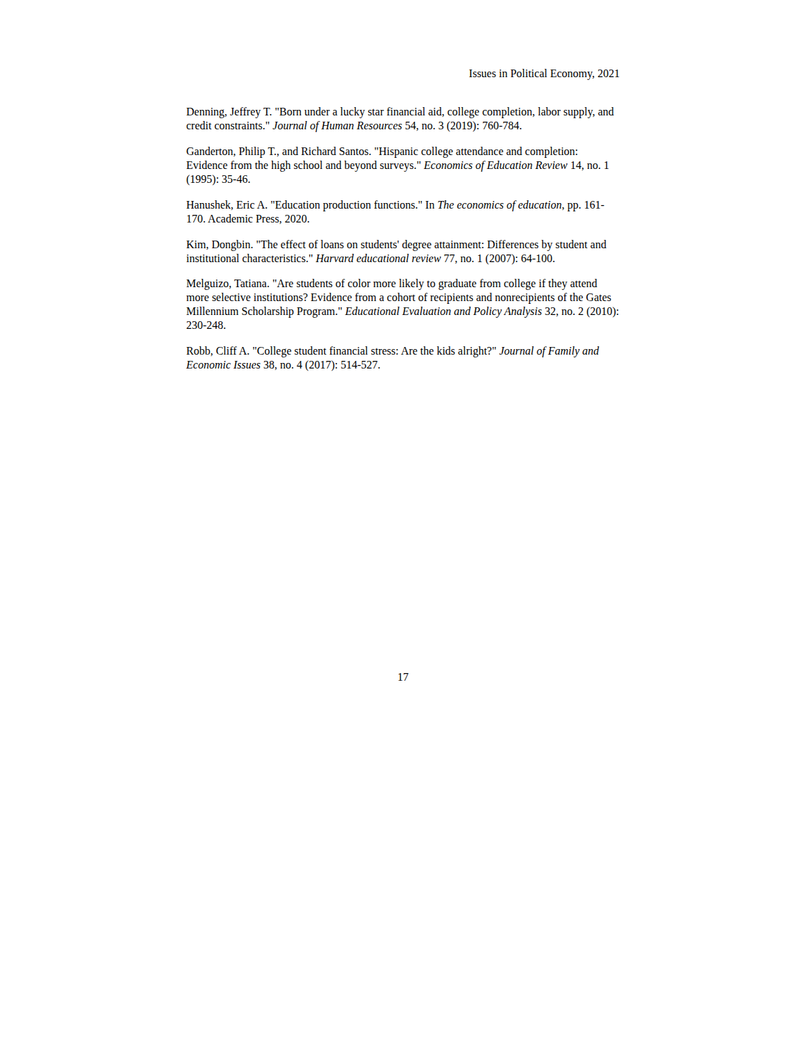Issues in Political Economy, 2021
Denning, Jeffrey T. "Born under a lucky star financial aid, college completion, labor supply, and credit constraints." Journal of Human Resources 54, no. 3 (2019): 760-784.
Ganderton, Philip T., and Richard Santos. "Hispanic college attendance and completion: Evidence from the high school and beyond surveys." Economics of Education Review 14, no. 1 (1995): 35-46.
Hanushek, Eric A. "Education production functions." In The economics of education, pp. 161-170. Academic Press, 2020.
Kim, Dongbin. "The effect of loans on students' degree attainment: Differences by student and institutional characteristics." Harvard educational review 77, no. 1 (2007): 64-100.
Melguizo, Tatiana. "Are students of color more likely to graduate from college if they attend more selective institutions? Evidence from a cohort of recipients and nonrecipients of the Gates Millennium Scholarship Program." Educational Evaluation and Policy Analysis 32, no. 2 (2010): 230-248.
Robb, Cliff A. "College student financial stress: Are the kids alright?" Journal of Family and Economic Issues 38, no. 4 (2017): 514-527.
17